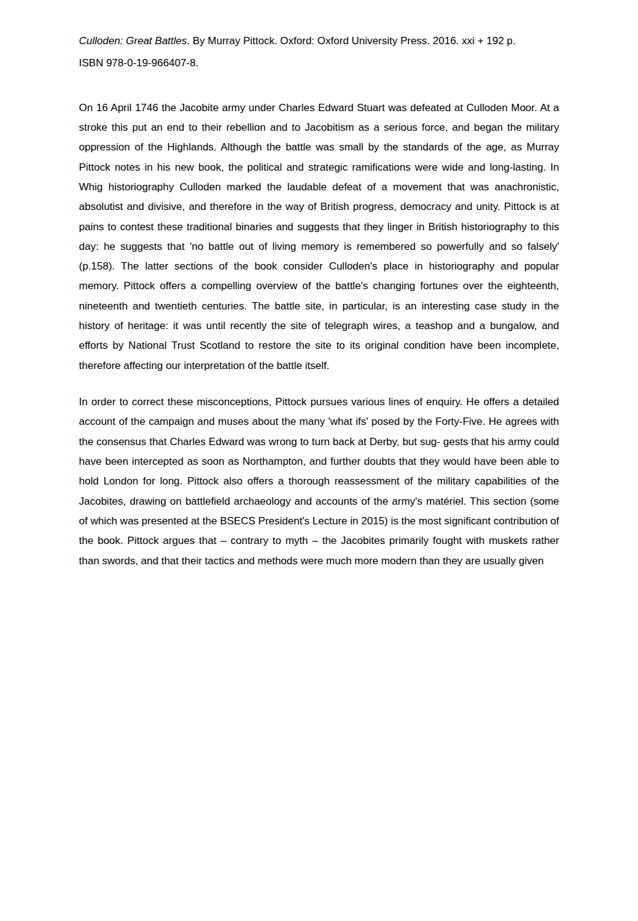Culloden: Great Battles. By Murray Pittock. Oxford: Oxford University Press. 2016. xxi + 192 p.
ISBN 978-0-19-966407-8.
On 16 April 1746 the Jacobite army under Charles Edward Stuart was defeated at Culloden Moor. At a stroke this put an end to their rebellion and to Jacobitism as a serious force, and began the military oppression of the Highlands. Although the battle was small by the standards of the age, as Murray Pittock notes in his new book, the political and strategic ramifications were wide and long-lasting. In Whig historiography Culloden marked the laudable defeat of a movement that was anachronistic, absolutist and divisive, and therefore in the way of British progress, democracy and unity. Pittock is at pains to contest these traditional binaries and suggests that they linger in British historiography to this day: he suggests that 'no battle out of living memory is remembered so powerfully and so falsely' (p.158). The latter sections of the book consider Culloden's place in historiography and popular memory. Pittock offers a compelling overview of the battle's changing fortunes over the eighteenth, nineteenth and twentieth centuries. The battle site, in particular, is an interesting case study in the history of heritage: it was until recently the site of telegraph wires, a teashop and a bungalow, and efforts by National Trust Scotland to restore the site to its original condition have been incomplete, therefore affecting our interpretation of the battle itself.
In order to correct these misconceptions, Pittock pursues various lines of enquiry. He offers a detailed account of the campaign and muses about the many 'what ifs' posed by the Forty-Five. He agrees with the consensus that Charles Edward was wrong to turn back at Derby, but sug- gests that his army could have been intercepted as soon as Northampton, and further doubts that they would have been able to hold London for long. Pittock also offers a thorough reassessment of the military capabilities of the Jacobites, drawing on battlefield archaeology and accounts of the army's matériel. This section (some of which was presented at the BSECS President's Lecture in 2015) is the most significant contribution of the book. Pittock argues that – contrary to myth – the Jacobites primarily fought with muskets rather than swords, and that their tactics and methods were much more modern than they are usually given